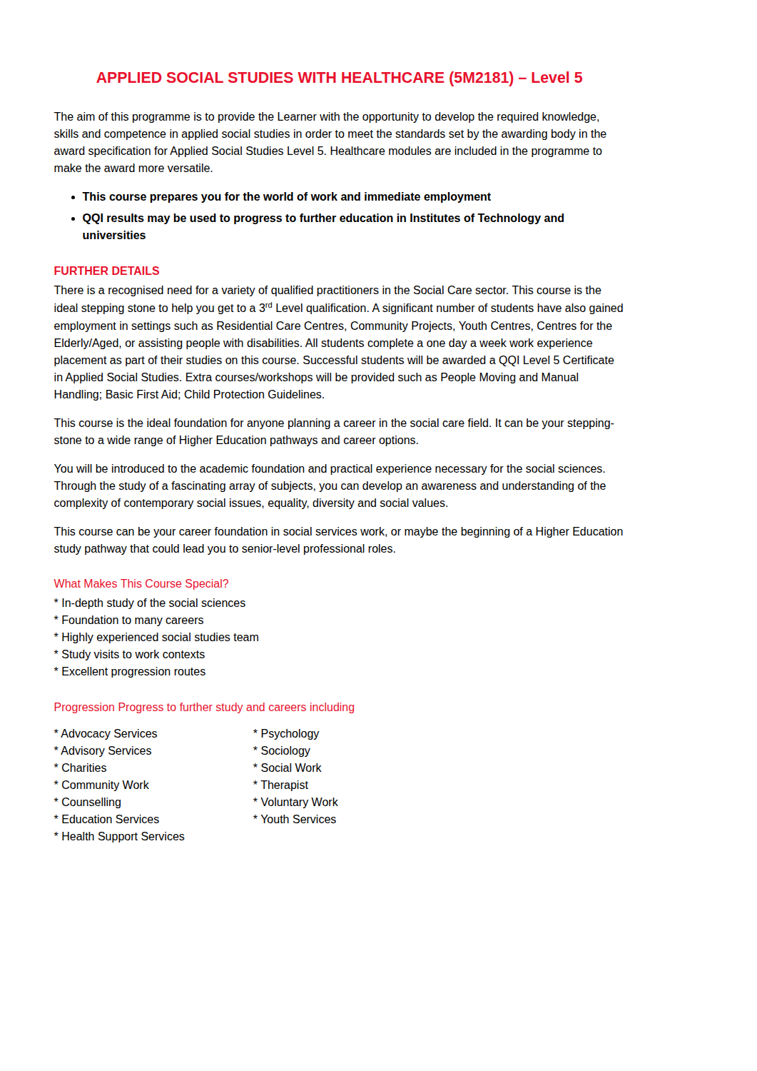APPLIED SOCIAL STUDIES WITH HEALTHCARE (5M2181) – Level 5
The aim of this programme is to provide the Learner with the opportunity to develop the required knowledge, skills and competence in applied social studies in order to meet the standards set by the awarding body in the award specification for Applied Social Studies Level 5. Healthcare modules are included in the programme to make the award more versatile.
This course prepares you for the world of work and immediate employment
QQI results may be used to progress to further education in Institutes of Technology and universities
FURTHER DETAILS
There is a recognised need for a variety of qualified practitioners in the Social Care sector. This course is the ideal stepping stone to help you get to a 3rd Level qualification. A significant number of students have also gained employment in settings such as Residential Care Centres, Community Projects, Youth Centres, Centres for the Elderly/Aged, or assisting people with disabilities. All students complete a one day a week work experience placement as part of their studies on this course. Successful students will be awarded a QQI Level 5 Certificate in Applied Social Studies. Extra courses/workshops will be provided such as People Moving and Manual Handling; Basic First Aid; Child Protection Guidelines.
This course is the ideal foundation for anyone planning a career in the social care field. It can be your stepping-stone to a wide range of Higher Education pathways and career options.
You will be introduced to the academic foundation and practical experience necessary for the social sciences. Through the study of a fascinating array of subjects, you can develop an awareness and understanding of the complexity of contemporary social issues, equality, diversity and social values.
This course can be your career foundation in social services work, or maybe the beginning of a Higher Education study pathway that could lead you to senior-level professional roles.
What Makes This Course Special?
* In-depth study of the social sciences
* Foundation to many careers
* Highly experienced social studies team
* Study visits to work contexts
* Excellent progression routes
Progression Progress to further study and careers including
* Advocacy Services
* Advisory Services
* Charities
* Community Work
* Counselling
* Education Services
* Health Support Services
* Psychology
* Sociology
* Social Work
* Therapist
* Voluntary Work
* Youth Services